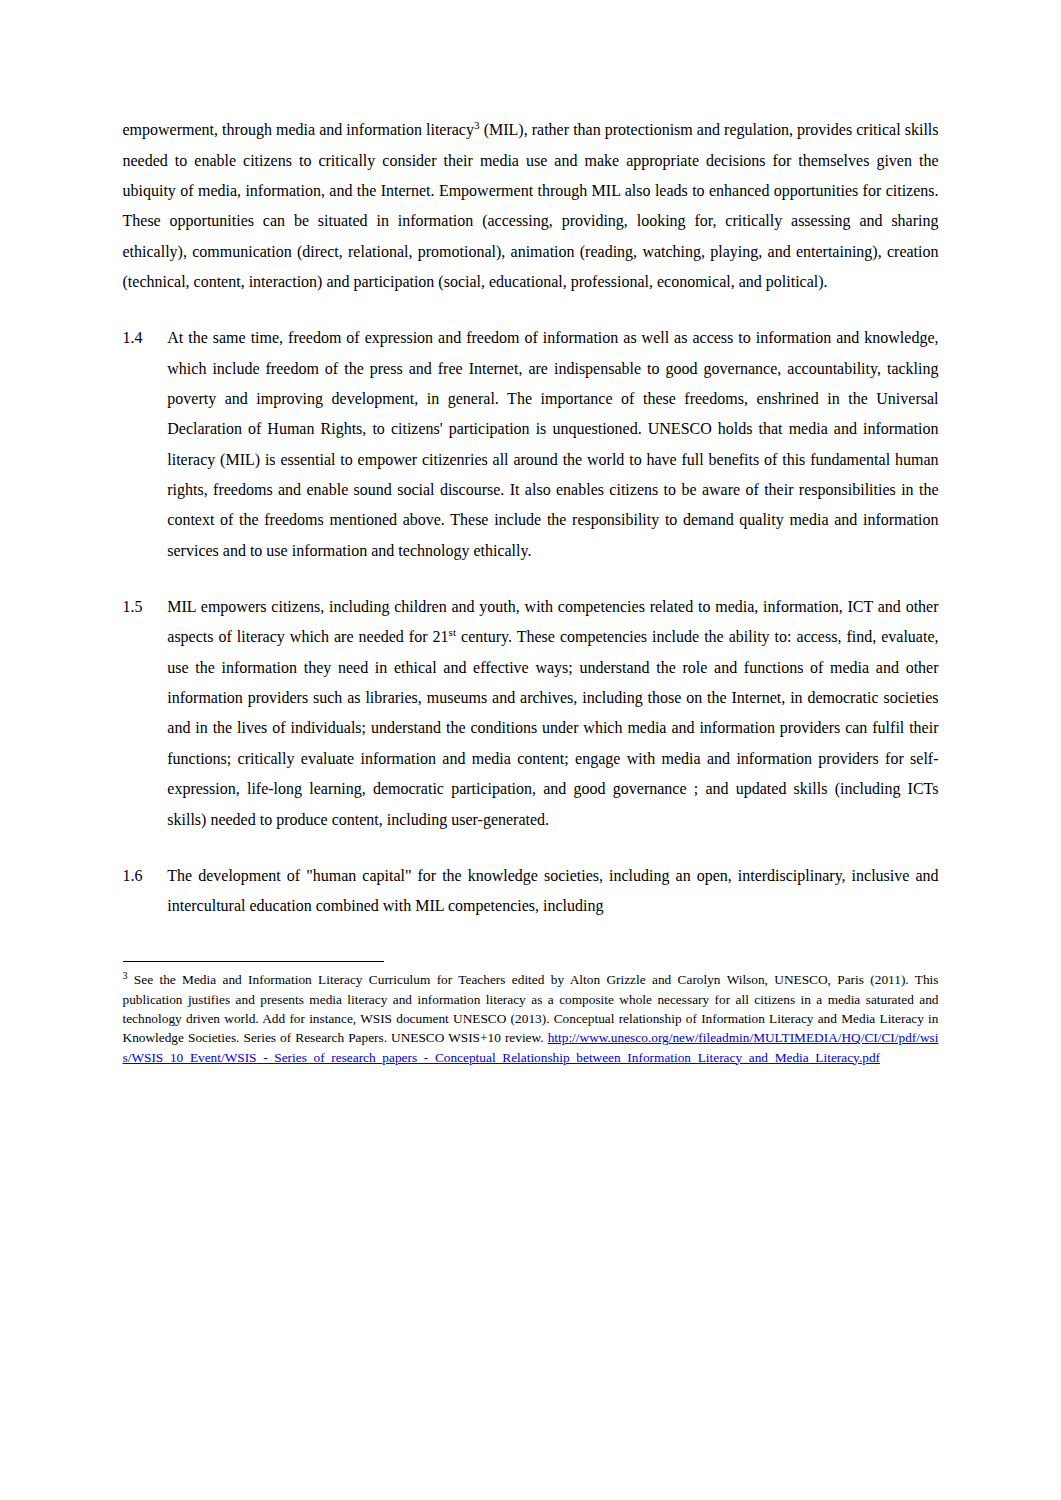empowerment, through media and information literacy3 (MIL), rather than protectionism and regulation, provides critical skills needed to enable citizens to critically consider their media use and make appropriate decisions for themselves given the ubiquity of media, information, and the Internet. Empowerment through MIL also leads to enhanced opportunities for citizens. These opportunities can be situated in information (accessing, providing, looking for, critically assessing and sharing ethically), communication (direct, relational, promotional), animation (reading, watching, playing, and entertaining), creation (technical, content, interaction) and participation (social, educational, professional, economical, and political).
1.4
At the same time, freedom of expression and freedom of information as well as access to information and knowledge, which include freedom of the press and free Internet, are indispensable to good governance, accountability, tackling poverty and improving development, in general. The importance of these freedoms, enshrined in the Universal Declaration of Human Rights, to citizens' participation is unquestioned. UNESCO holds that media and information literacy (MIL) is essential to empower citizenries all around the world to have full benefits of this fundamental human rights, freedoms and enable sound social discourse. It also enables citizens to be aware of their responsibilities in the context of the freedoms mentioned above. These include the responsibility to demand quality media and information services and to use information and technology ethically.
1.5
MIL empowers citizens, including children and youth, with competencies related to media, information, ICT and other aspects of literacy which are needed for 21st century. These competencies include the ability to: access, find, evaluate, use the information they need in ethical and effective ways; understand the role and functions of media and other information providers such as libraries, museums and archives, including those on the Internet, in democratic societies and in the lives of individuals; understand the conditions under which media and information providers can fulfil their functions; critically evaluate information and media content; engage with media and information providers for self-expression, life-long learning, democratic participation, and good governance ; and updated skills (including ICTs skills) needed to produce content, including user-generated.
1.6
The development of "human capital" for the knowledge societies, including an open, interdisciplinary, inclusive and intercultural education combined with MIL competencies, including
3 See the Media and Information Literacy Curriculum for Teachers edited by Alton Grizzle and Carolyn Wilson, UNESCO, Paris (2011). This publication justifies and presents media literacy and information literacy as a composite whole necessary for all citizens in a media saturated and technology driven world. Add for instance, WSIS document UNESCO (2013). Conceptual relationship of Information Literacy and Media Literacy in Knowledge Societies. Series of Research Papers. UNESCO WSIS+10 review. http://www.unesco.org/new/fileadmin/MULTIMEDIA/HQ/CI/CI/pdf/wsis/WSIS_10_Event/WSIS_-_Series_of_research_papers_-_Conceptual_Relationship_between_Information_Literacy_and_Media_Literacy.pdf